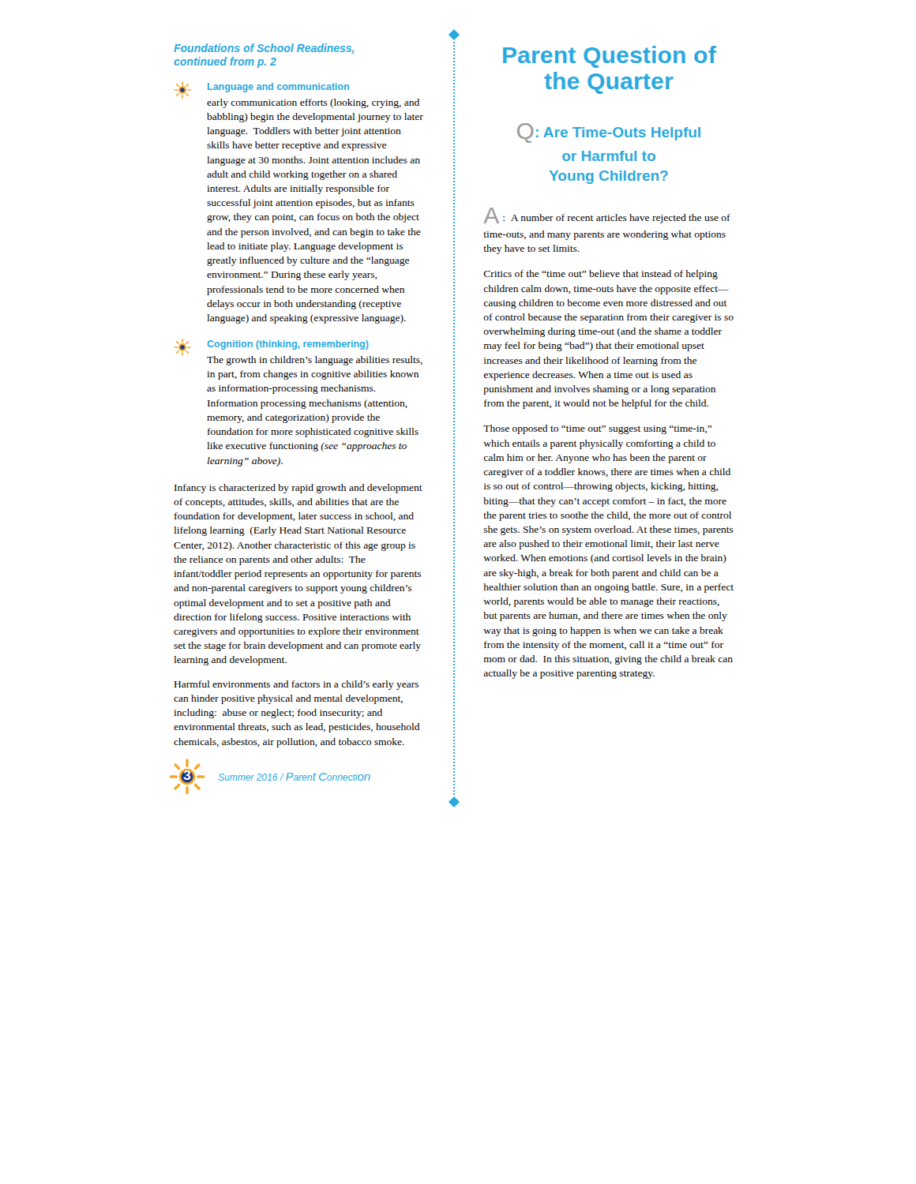Foundations of School Readiness,
continued from p. 2
Language and communication
early communication efforts (looking, crying, and babbling) begin the developmental journey to later language. Toddlers with better joint attention skills have better receptive and expressive language at 30 months. Joint attention includes an adult and child working together on a shared interest. Adults are initially responsible for successful joint attention episodes, but as infants grow, they can point, can focus on both the object and the person involved, and can begin to take the lead to initiate play. Language development is greatly influenced by culture and the “language environment.” During these early years, professionals tend to be more concerned when delays occur in both understanding (receptive language) and speaking (expressive language).
Cognition (thinking, remembering)
The growth in children’s language abilities results, in part, from changes in cognitive abilities known as information-processing mechanisms. Information processing mechanisms (attention, memory, and categorization) provide the foundation for more sophisticated cognitive skills like executive functioning (see “approaches to learning” above).
Infancy is characterized by rapid growth and development of concepts, attitudes, skills, and abilities that are the foundation for development, later success in school, and lifelong learning (Early Head Start National Resource Center, 2012). Another characteristic of this age group is the reliance on parents and other adults: The infant/toddler period represents an opportunity for parents and non-parental caregivers to support young children’s optimal development and to set a positive path and direction for lifelong success. Positive interactions with caregivers and opportunities to explore their environment set the stage for brain development and can promote early learning and development.
Harmful environments and factors in a child’s early years can hinder positive physical and mental development, including: abuse or neglect; food insecurity; and environmental threats, such as lead, pesticides, household chemicals, asbestos, air pollution, and tobacco smoke.
3
Summer 2016 / Parent Connection
Parent Question of
the Quarter
Q: Are Time-Outs Helpful
or Harmful to
Young Children?
A:
A number of recent articles have rejected the use of time-outs, and many parents are wondering what options they have to set limits.
Critics of the “time out” believe that instead of helping children calm down, time-outs have the opposite effect—causing children to become even more distressed and out of control because the separation from their caregiver is so overwhelming during time-out (and the shame a toddler may feel for being “bad”) that their emotional upset increases and their likelihood of learning from the experience decreases. When a time out is used as punishment and involves shaming or a long separation from the parent, it would not be helpful for the child.
Those opposed to “time out” suggest using “time-in,” which entails a parent physically comforting a child to calm him or her. Anyone who has been the parent or caregiver of a toddler knows, there are times when a child is so out of control—throwing objects, kicking, hitting, biting—that they can’t accept comfort – in fact, the more the parent tries to soothe the child, the more out of control she gets. She’s on system overload. At these times, parents are also pushed to their emotional limit, their last nerve worked. When emotions (and cortisol levels in the brain) are sky-high, a break for both parent and child can be a healthier solution than an ongoing battle. Sure, in a perfect world, parents would be able to manage their reactions, but parents are human, and there are times when the only way that is going to happen is when we can take a break from the intensity of the moment, call it a “time out” for mom or dad. In this situation, giving the child a break can actually be a positive parenting strategy.